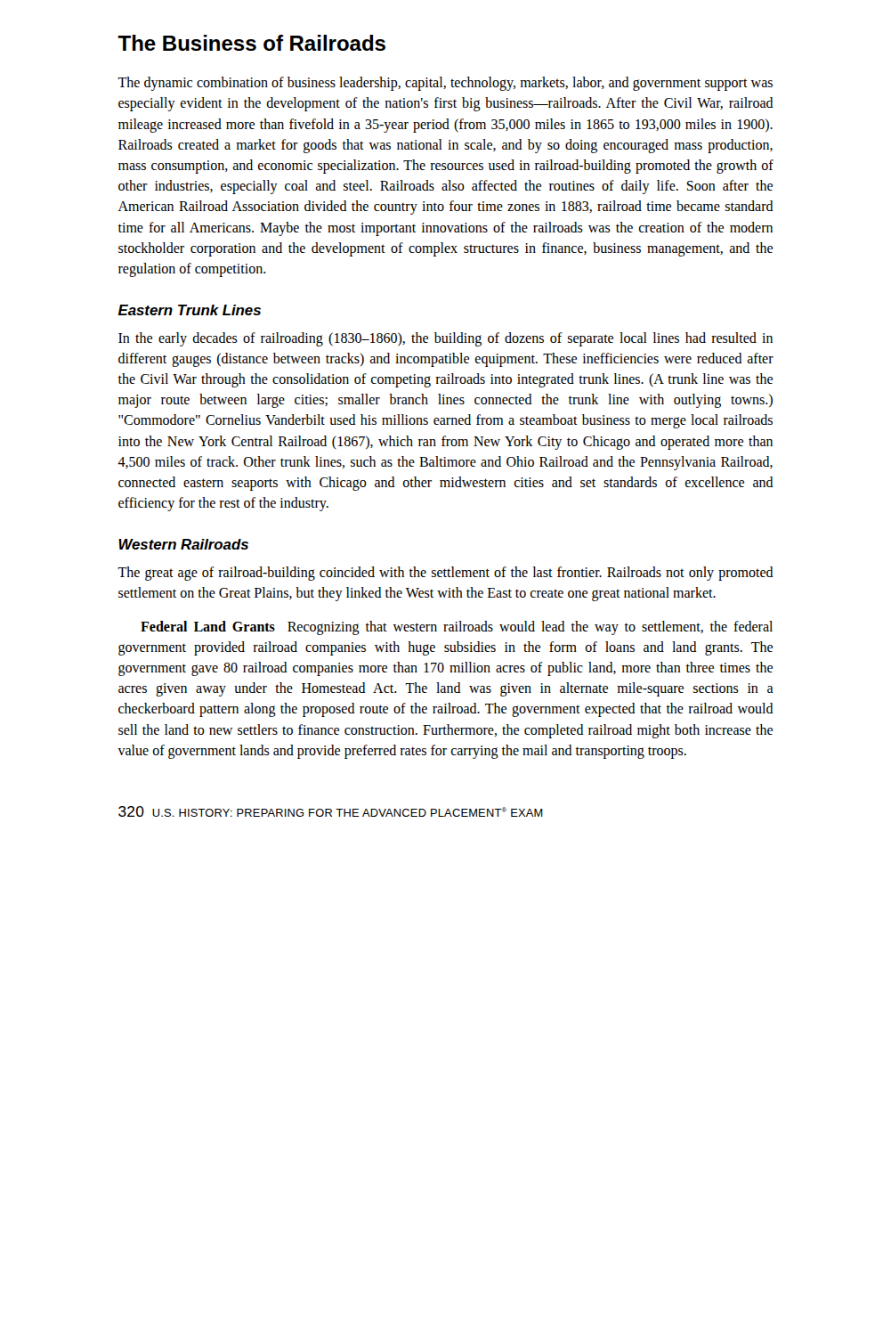The Business of Railroads
The dynamic combination of business leadership, capital, technology, markets, labor, and government support was especially evident in the development of the nation's first big business—railroads. After the Civil War, railroad mileage increased more than fivefold in a 35-year period (from 35,000 miles in 1865 to 193,000 miles in 1900). Railroads created a market for goods that was national in scale, and by so doing encouraged mass production, mass consumption, and economic specialization. The resources used in railroad-building promoted the growth of other industries, especially coal and steel. Railroads also affected the routines of daily life. Soon after the American Railroad Association divided the country into four time zones in 1883, railroad time became standard time for all Americans. Maybe the most important innovations of the railroads was the creation of the modern stockholder corporation and the development of complex structures in finance, business management, and the regulation of competition.
Eastern Trunk Lines
In the early decades of railroading (1830–1860), the building of dozens of separate local lines had resulted in different gauges (distance between tracks) and incompatible equipment. These inefficiencies were reduced after the Civil War through the consolidation of competing railroads into integrated trunk lines. (A trunk line was the major route between large cities; smaller branch lines connected the trunk line with outlying towns.) "Commodore" Cornelius Vanderbilt used his millions earned from a steamboat business to merge local railroads into the New York Central Railroad (1867), which ran from New York City to Chicago and operated more than 4,500 miles of track. Other trunk lines, such as the Baltimore and Ohio Railroad and the Pennsylvania Railroad, connected eastern seaports with Chicago and other midwestern cities and set standards of excellence and efficiency for the rest of the industry.
Western Railroads
The great age of railroad-building coincided with the settlement of the last frontier. Railroads not only promoted settlement on the Great Plains, but they linked the West with the East to create one great national market.
Federal Land Grants Recognizing that western railroads would lead the way to settlement, the federal government provided railroad companies with huge subsidies in the form of loans and land grants. The government gave 80 railroad companies more than 170 million acres of public land, more than three times the acres given away under the Homestead Act. The land was given in alternate mile-square sections in a checkerboard pattern along the proposed route of the railroad. The government expected that the railroad would sell the land to new settlers to finance construction. Furthermore, the completed railroad might both increase the value of government lands and provide preferred rates for carrying the mail and transporting troops.
320 U.S. History: Preparing for the Advanced Placement® Exam